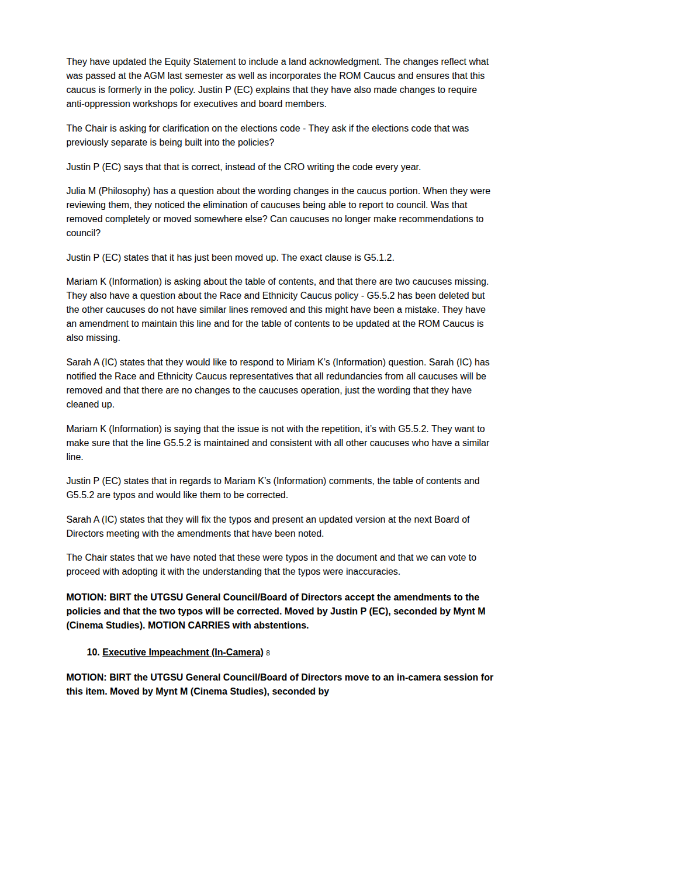They have updated the Equity Statement to include a land acknowledgment. The changes reflect what was passed at the AGM last semester as well as incorporates the ROM Caucus and ensures that this caucus is formerly in the policy. Justin P (EC) explains that they have also made changes to require anti-oppression workshops for executives and board members.
The Chair is asking for clarification on the elections code - They ask if the elections code that was previously separate is being built into the policies?
Justin P (EC) says that that is correct, instead of the CRO writing the code every year.
Julia M (Philosophy) has a question about the wording changes in the caucus portion. When they were reviewing them, they noticed the elimination of caucuses being able to report to council. Was that removed completely or moved somewhere else? Can caucuses no longer make recommendations to council?
Justin P (EC) states that it has just been moved up. The exact clause is G5.1.2.
Mariam K (Information) is asking about the table of contents, and that there are two caucuses missing. They also have a question about the Race and Ethnicity Caucus policy - G5.5.2 has been deleted but the other caucuses do not have similar lines removed and this might have been a mistake. They have an amendment to maintain this line and for the table of contents to be updated at the ROM Caucus is also missing.
Sarah A (IC) states that they would like to respond to Miriam K’s (Information) question. Sarah (IC) has notified the Race and Ethnicity Caucus representatives that all redundancies from all caucuses will be removed and that there are no changes to the caucuses operation, just the wording that they have cleaned up.
Mariam K (Information) is saying that the issue is not with the repetition, it’s with G5.5.2. They want to make sure that the line G5.5.2 is maintained and consistent with all other caucuses who have a similar line.
Justin P (EC) states that in regards to Mariam K’s (Information) comments, the table of contents and G5.5.2 are typos and would like them to be corrected.
Sarah A (IC) states that they will fix the typos and present an updated version at the next Board of Directors meeting with the amendments that have been noted.
The Chair states that we have noted that these were typos in the document and that we can vote to proceed with adopting it with the understanding that the typos were inaccuracies.
MOTION: BIRT the UTGSU General Council/Board of Directors accept the amendments to the policies and that the two typos will be corrected. Moved by Justin P (EC), seconded by Mynt M (Cinema Studies). MOTION CARRIES with abstentions.
10. Executive Impeachment (In-Camera) 8
MOTION: BIRT the UTGSU General Council/Board of Directors move to an in-camera session for this item. Moved by Mynt M (Cinema Studies), seconded by